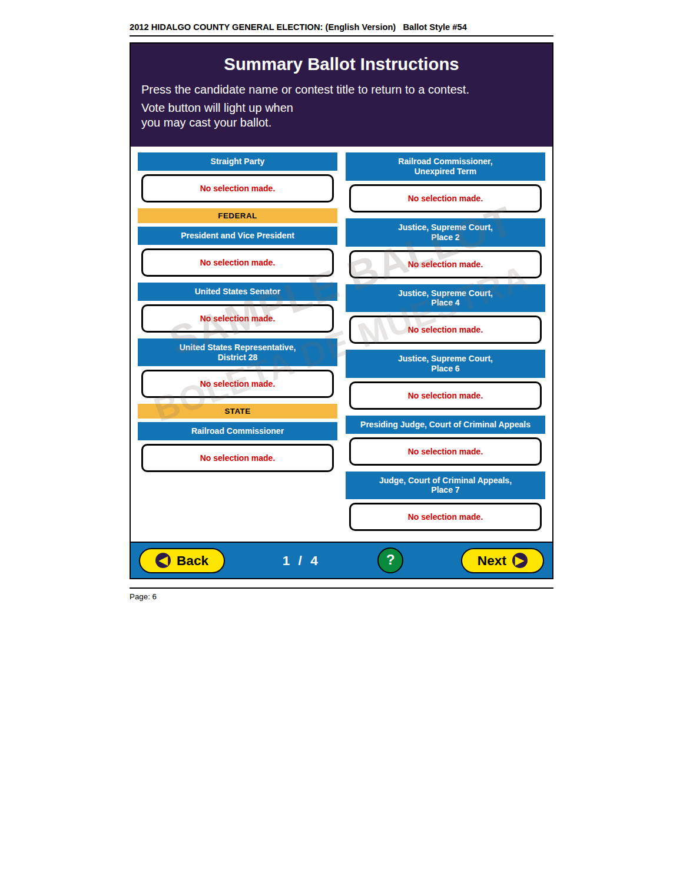2012 HIDALGO COUNTY GENERAL ELECTION: (English Version) Ballot Style #54
Summary Ballot Instructions
Press the candidate name or contest title to return to a contest.
Vote button will light up when
you may cast your ballot.
Straight Party
No selection made.
FEDERAL
President and Vice President
No selection made.
United States Senator
No selection made.
United States Representative,
District 28
No selection made.
STATE
Railroad Commissioner
No selection made.
Railroad Commissioner,
Unexpired Term
No selection made.
Justice, Supreme Court,
Place 2
No selection made.
Justice, Supreme Court,
Place 4
No selection made.
Justice, Supreme Court,
Place 6
No selection made.
Presiding Judge, Court of Criminal Appeals
No selection made.
Judge, Court of Criminal Appeals,
Place 7
No selection made.
◀ Back
1 / 4
?
Next ▶
SAMPLE BALLOT
BOLETA DE MUESTRA
Page: 6